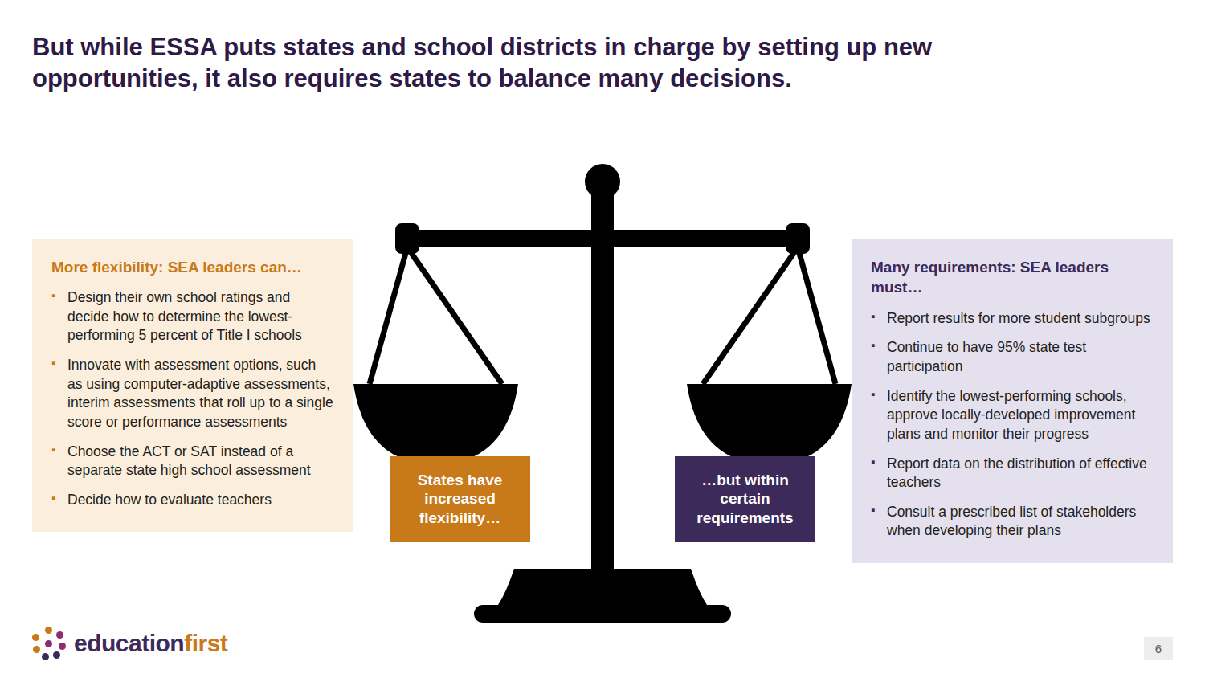But while ESSA puts states and school districts in charge by setting up new opportunities, it also requires states to balance many decisions.
States have increased flexibility…
…but within certain requirements
More flexibility: SEA leaders can…
Design their own school ratings and decide how to determine the lowest-performing 5 percent of Title I schools
Innovate with assessment options, such as using computer-adaptive assessments, interim assessments that roll up to a single score or performance assessments
Choose the ACT or SAT instead of a separate state high school assessment
Decide how to evaluate teachers
Many requirements: SEA leaders must…
Report results for more student subgroups
Continue to have 95% state test participation
Identify the lowest-performing schools, approve locally-developed improvement plans and monitor their progress
Report data on the distribution of effective teachers
Consult a prescribed list of stakeholders when developing their plans
education first
6